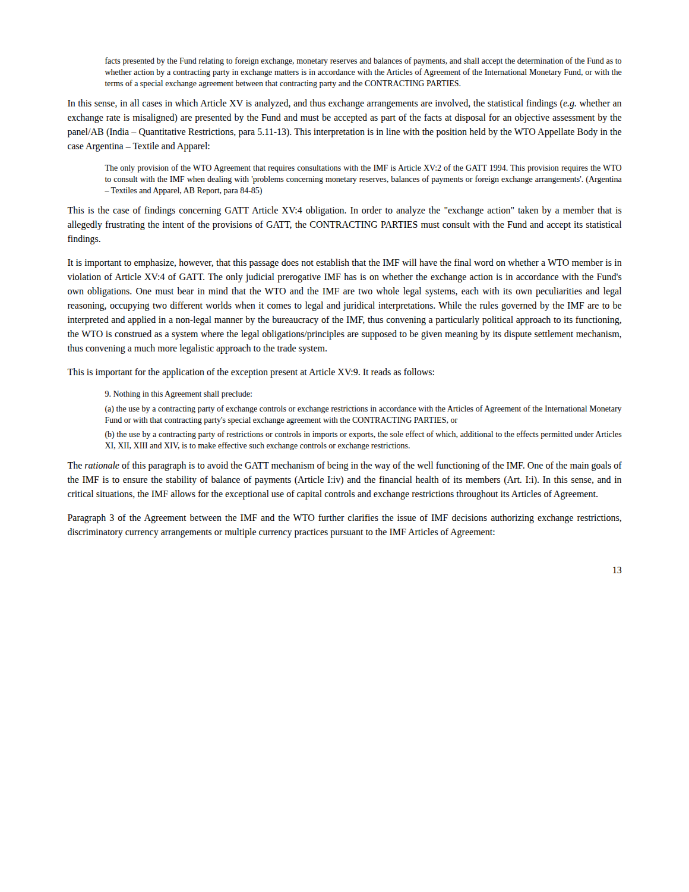facts presented by the Fund relating to foreign exchange, monetary reserves and balances of payments, and shall accept the determination of the Fund as to whether action by a contracting party in exchange matters is in accordance with the Articles of Agreement of the International Monetary Fund, or with the terms of a special exchange agreement between that contracting party and the CONTRACTING PARTIES.
In this sense, in all cases in which Article XV is analyzed, and thus exchange arrangements are involved, the statistical findings (e.g. whether an exchange rate is misaligned) are presented by the Fund and must be accepted as part of the facts at disposal for an objective assessment by the panel/AB (India – Quantitative Restrictions, para 5.11-13). This interpretation is in line with the position held by the WTO Appellate Body in the case Argentina – Textile and Apparel:
The only provision of the WTO Agreement that requires consultations with the IMF is Article XV:2 of the GATT 1994. This provision requires the WTO to consult with the IMF when dealing with 'problems concerning monetary reserves, balances of payments or foreign exchange arrangements'. (Argentina – Textiles and Apparel, AB Report, para 84-85)
This is the case of findings concerning GATT Article XV:4 obligation. In order to analyze the "exchange action" taken by a member that is allegedly frustrating the intent of the provisions of GATT, the CONTRACTING PARTIES must consult with the Fund and accept its statistical findings.
It is important to emphasize, however, that this passage does not establish that the IMF will have the final word on whether a WTO member is in violation of Article XV:4 of GATT. The only judicial prerogative IMF has is on whether the exchange action is in accordance with the Fund's own obligations. One must bear in mind that the WTO and the IMF are two whole legal systems, each with its own peculiarities and legal reasoning, occupying two different worlds when it comes to legal and juridical interpretations. While the rules governed by the IMF are to be interpreted and applied in a non-legal manner by the bureaucracy of the IMF, thus convening a particularly political approach to its functioning, the WTO is construed as a system where the legal obligations/principles are supposed to be given meaning by its dispute settlement mechanism, thus convening a much more legalistic approach to the trade system.
This is important for the application of the exception present at Article XV:9. It reads as follows:
9. Nothing in this Agreement shall preclude:
(a) the use by a contracting party of exchange controls or exchange restrictions in accordance with the Articles of Agreement of the International Monetary Fund or with that contracting party's special exchange agreement with the CONTRACTING PARTIES, or
(b) the use by a contracting party of restrictions or controls in imports or exports, the sole effect of which, additional to the effects permitted under Articles XI, XII, XIII and XIV, is to make effective such exchange controls or exchange restrictions.
The rationale of this paragraph is to avoid the GATT mechanism of being in the way of the well functioning of the IMF. One of the main goals of the IMF is to ensure the stability of balance of payments (Article I:iv) and the financial health of its members (Art. I:i). In this sense, and in critical situations, the IMF allows for the exceptional use of capital controls and exchange restrictions throughout its Articles of Agreement.
Paragraph 3 of the Agreement between the IMF and the WTO further clarifies the issue of IMF decisions authorizing exchange restrictions, discriminatory currency arrangements or multiple currency practices pursuant to the IMF Articles of Agreement:
13